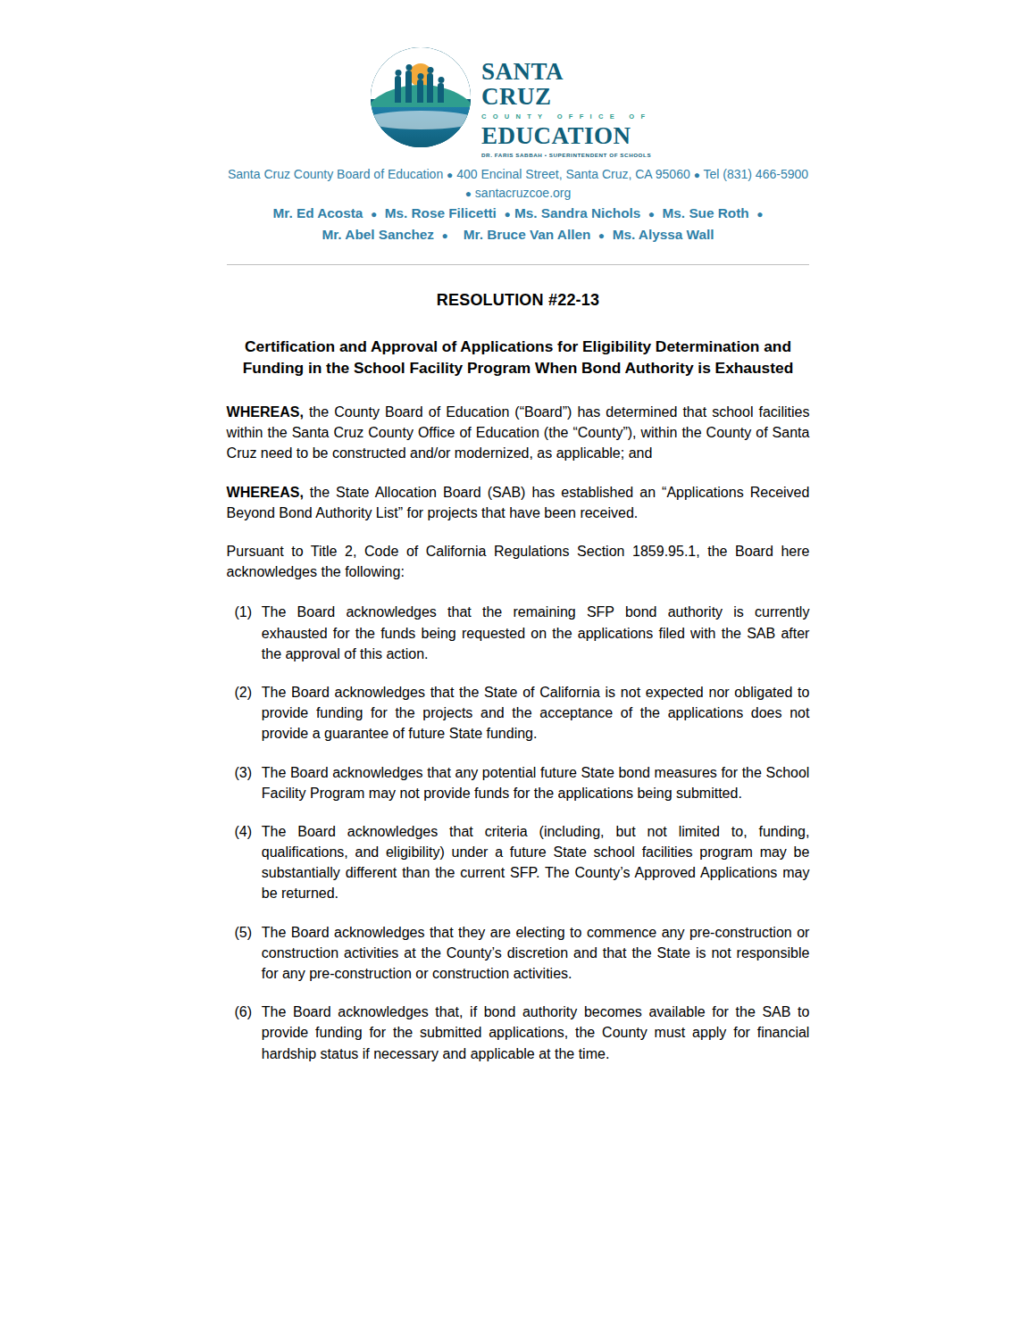SANTA
CRUZ
C O U N T Y O F F I C E O F
EDUCATION
DR. FARIS SABBAH • SUPERINTENDENT OF SCHOOLS
Santa Cruz County Board of Education ● 400 Encinal Street, Santa Cruz, CA 95060 ● Tel (831) 466-5900 ● santacruzcoe.org
Mr. Ed Acosta ● Ms. Rose Filicetti ● Ms. Sandra Nichols ● Ms. Sue Roth ●
Mr. Abel Sanchez ● Mr. Bruce Van Allen ● Ms. Alyssa Wall
RESOLUTION #22-13
Certification and Approval of Applications for Eligibility Determination and Funding in the School Facility Program When Bond Authority is Exhausted
WHEREAS, the County Board of Education (“Board”) has determined that school facilities within the Santa Cruz County Office of Education (the “County”), within the County of Santa Cruz need to be constructed and/or modernized, as applicable; and
WHEREAS, the State Allocation Board (SAB) has established an “Applications Received Beyond Bond Authority List” for projects that have been received.
Pursuant to Title 2, Code of California Regulations Section 1859.95.1, the Board here acknowledges the following:
The Board acknowledges that the remaining SFP bond authority is currently exhausted for the funds being requested on the applications filed with the SAB after the approval of this action.
The Board acknowledges that the State of California is not expected nor obligated to provide funding for the projects and the acceptance of the applications does not provide a guarantee of future State funding.
The Board acknowledges that any potential future State bond measures for the School Facility Program may not provide funds for the applications being submitted.
The Board acknowledges that criteria (including, but not limited to, funding, qualifications, and eligibility) under a future State school facilities program may be substantially different than the current SFP. The County’s Approved Applications may be returned.
The Board acknowledges that they are electing to commence any pre-construction or construction activities at the County’s discretion and that the State is not responsible for any pre-construction or construction activities.
The Board acknowledges that, if bond authority becomes available for the SAB to provide funding for the submitted applications, the County must apply for financial hardship status if necessary and applicable at the time.